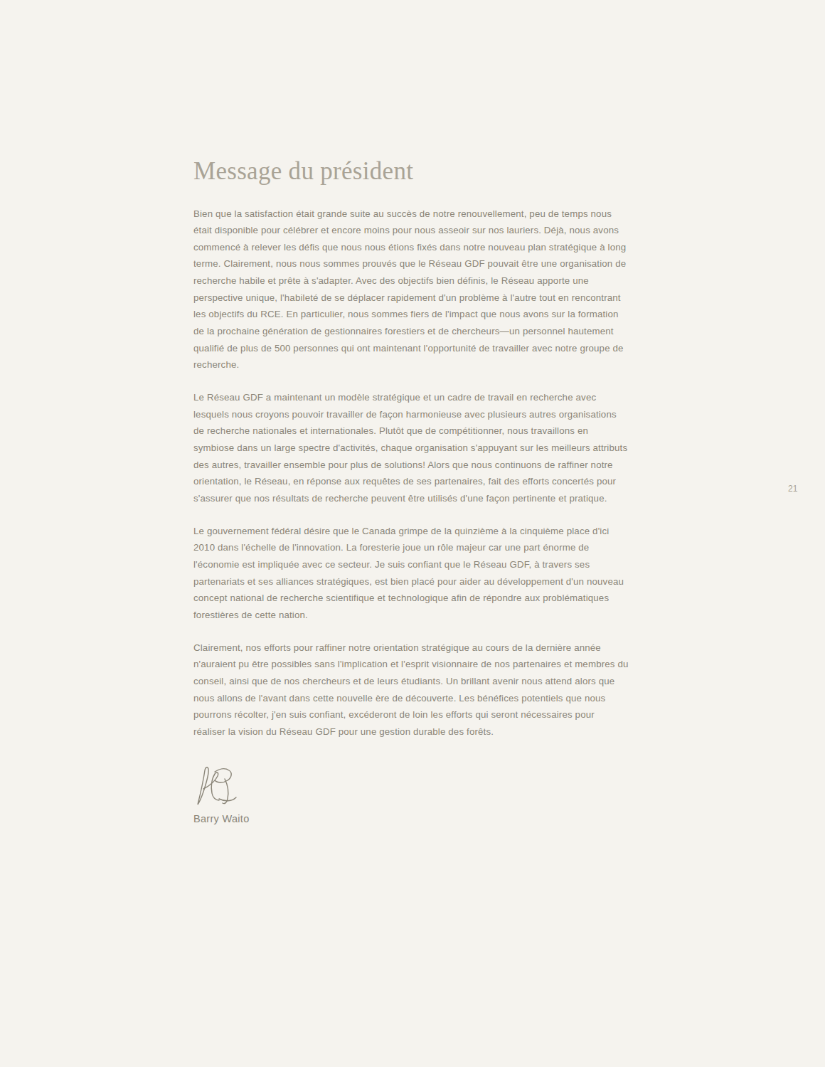Message du président
Bien que la satisfaction était grande suite au succès de notre renouvellement, peu de temps nous était disponible pour célébrer et encore moins pour nous asseoir sur nos lauriers. Déjà, nous avons commencé à relever les défis que nous nous étions fixés dans notre nouveau plan stratégique à long terme. Clairement, nous nous sommes prouvés que le Réseau GDF pouvait être une organisation de recherche habile et prête à s'adapter. Avec des objectifs bien définis, le Réseau apporte une perspective unique, l'habileté de se déplacer rapidement d'un problème à l'autre tout en rencontrant les objectifs du RCE. En particulier, nous sommes fiers de l'impact que nous avons sur la formation de la prochaine génération de gestionnaires forestiers et de chercheurs—un personnel hautement qualifié de plus de 500 personnes qui ont maintenant l'opportunité de travailler avec notre groupe de recherche.
Le Réseau GDF a maintenant un modèle stratégique et un cadre de travail en recherche avec lesquels nous croyons pouvoir travailler de façon harmonieuse avec plusieurs autres organisations de recherche nationales et internationales. Plutôt que de compétitionner, nous travaillons en symbiose dans un large spectre d'activités, chaque organisation s'appuyant sur les meilleurs attributs des autres, travailler ensemble pour plus de solutions! Alors que nous continuons de raffiner notre orientation, le Réseau, en réponse aux requêtes de ses partenaires, fait des efforts concertés pour s'assurer que nos résultats de recherche peuvent être utilisés d'une façon pertinente et pratique.
Le gouvernement fédéral désire que le Canada grimpe de la quinzième à la cinquième place d'ici 2010 dans l'échelle de l'innovation. La foresterie joue un rôle majeur car une part énorme de l'économie est impliquée avec ce secteur. Je suis confiant que le Réseau GDF, à travers ses partenariats et ses alliances stratégiques, est bien placé pour aider au développement d'un nouveau concept national de recherche scientifique et technologique afin de répondre aux problématiques forestières de cette nation.
Clairement, nos efforts pour raffiner notre orientation stratégique au cours de la dernière année n'auraient pu être possibles sans l'implication et l'esprit visionnaire de nos partenaires et membres du conseil, ainsi que de nos chercheurs et de leurs étudiants. Un brillant avenir nous attend alors que nous allons de l'avant dans cette nouvelle ère de découverte. Les bénéfices potentiels que nous pourrons récolter, j'en suis confiant, excéderont de loin les efforts qui seront nécessaires pour réaliser la vision du Réseau GDF pour une gestion durable des forêts.
Barry Waito
21